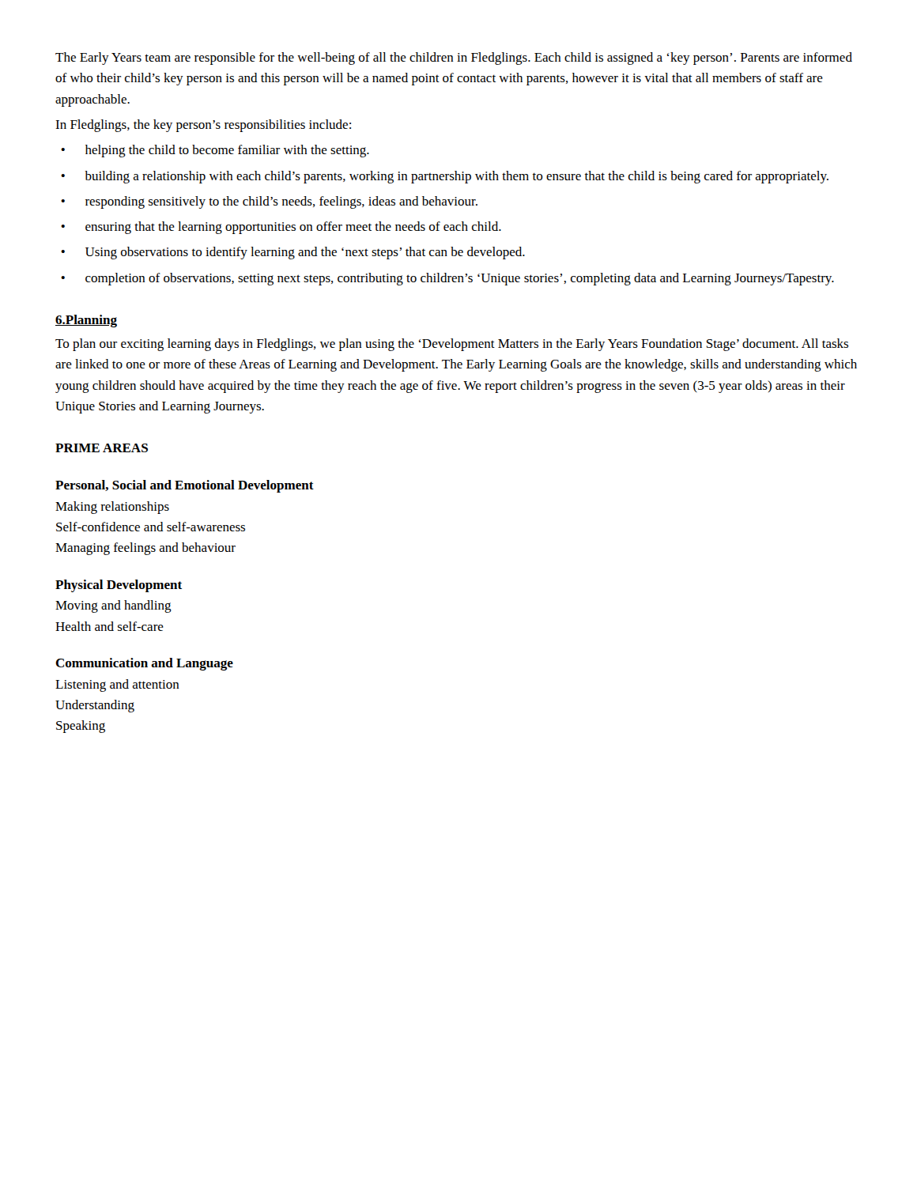The Early Years team are responsible for the well-being of all the children in Fledglings. Each child is assigned a ‘key person’. Parents are informed of who their child’s key person is and this person will be a named point of contact with parents, however it is vital that all members of staff are approachable.
In Fledglings, the key person’s responsibilities include:
helping the child to become familiar with the setting.
building a relationship with each child’s parents, working in partnership with them to ensure that the child is being cared for appropriately.
responding sensitively to the child’s needs, feelings, ideas and behaviour.
ensuring that the learning opportunities on offer meet the needs of each child.
Using observations to identify learning and the ‘next steps’ that can be developed.
completion of observations, setting next steps, contributing to children’s ‘Unique stories’, completing data and Learning Journeys/Tapestry.
6.Planning
To plan our exciting learning days in Fledglings, we plan using the ‘Development Matters in the Early Years Foundation Stage’ document. All tasks are linked to one or more of these Areas of Learning and Development. The Early Learning Goals are the knowledge, skills and understanding which young children should have acquired by the time they reach the age of five. We report children’s progress in the seven (3-5 year olds) areas in their Unique Stories and Learning Journeys.
PRIME AREAS
Personal, Social and Emotional Development
Making relationships
Self-confidence and self-awareness
Managing feelings and behaviour
Physical Development
Moving and handling
Health and self-care
Communication and Language
Listening and attention
Understanding
Speaking